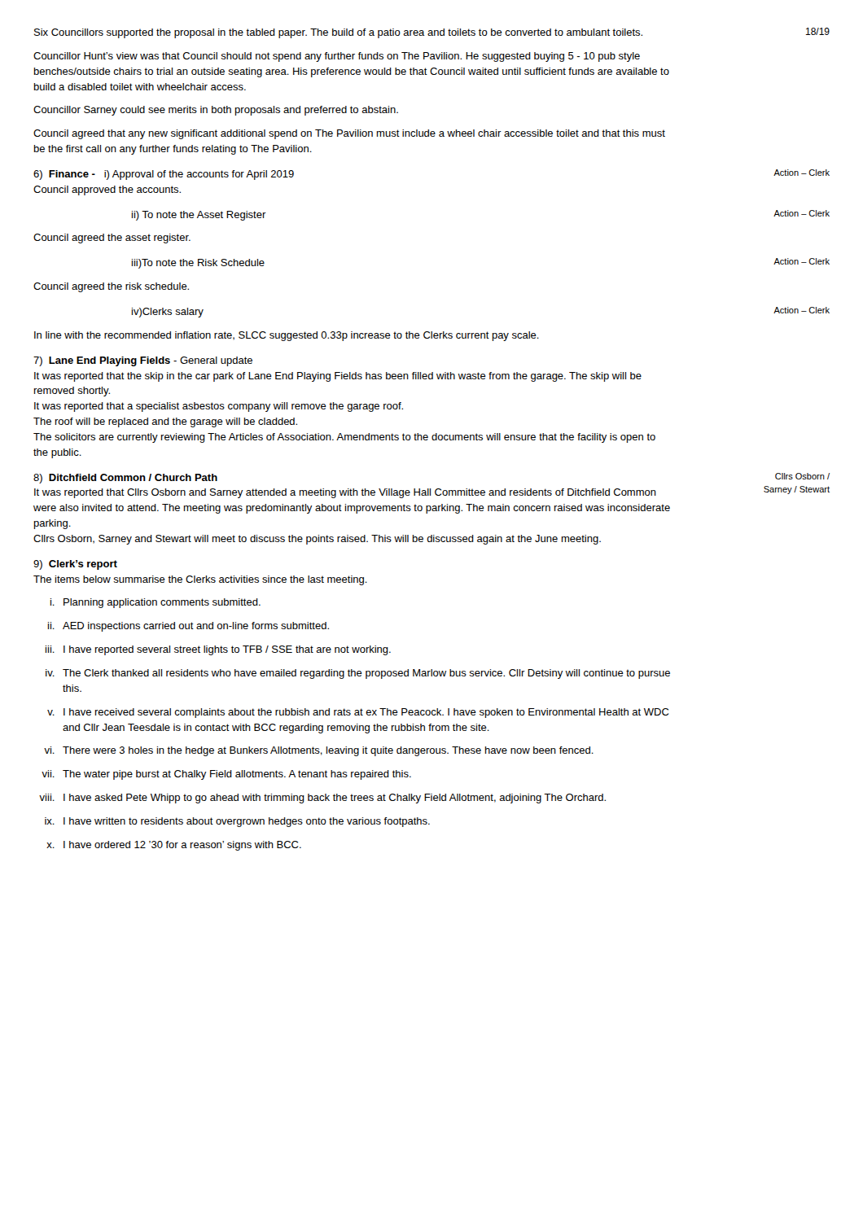| Six Councillors supported the proposal in the tabled paper. The build of a patio area and toilets to be converted to ambulant toilets. Councillor Hunt’s view was that Council should not spend any further funds on The Pavilion. He suggested buying 5 - 10 pub style benches/outside chairs to trial an outside seating area. His preference would be that Council waited until sufficient funds are available to build a disabled toilet with wheelchair access. Councillor Sarney could see merits in both proposals and preferred to abstain. Council agreed that any new significant additional spend on The Pavilion must include a wheel chair accessible toilet and that this must be the first call on any further funds relating to The Pavilion. | 18/19 |
| 6) Finance - i) Approval of the accounts for April 2019 Council approved the accounts. | Action – Clerk |
| ii) To note the Asset Register Council agreed the asset register. | Action – Clerk |
| iii)To note the Risk Schedule Council agreed the risk schedule. | Action – Clerk |
| iv)Clerks salary In line with the recommended inflation rate, SLCC suggested 0.33p increase to the Clerks current pay scale. | Action – Clerk |
| 7) Lane End Playing Fields - General update It was reported that the skip in the car park of Lane End Playing Fields has been filled with waste from the garage. The skip will be removed shortly. It was reported that a specialist asbestos company will remove the garage roof. The roof will be replaced and the garage will be cladded. The solicitors are currently reviewing The Articles of Association. Amendments to the documents will ensure that the facility is open to the public. | |
| 8) Ditchfield Common / Church Path It was reported that Cllrs Osborn and Sarney attended a meeting with the Village Hall Committee and residents of Ditchfield Common were also invited to attend. The meeting was predominantly about improvements to parking. The main concern raised was inconsiderate parking. Cllrs Osborn, Sarney and Stewart will meet to discuss the points raised. This will be discussed again at the June meeting. | Cllrs Osborn / Sarney / Stewart |
| 9) Clerk’s report The items below summarise the Clerks activities since the last meeting. Planning application comments submitted. AED inspections carried out and on-line forms submitted. I have reported several street lights to TFB / SSE that are not working. The Clerk thanked all residents who have emailed regarding the proposed Marlow bus service. Cllr Detsiny will continue to pursue this. I have received several complaints about the rubbish and rats at ex The Peacock. I have spoken to Environmental Health at WDC and Cllr Jean Teesdale is in contact with BCC regarding removing the rubbish from the site. There were 3 holes in the hedge at Bunkers Allotments, leaving it quite dangerous. These have now been fenced. The water pipe burst at Chalky Field allotments. A tenant has repaired this. I have asked Pete Whipp to go ahead with trimming back the trees at Chalky Field Allotment, adjoining The Orchard. I have written to residents about overgrown hedges onto the various footpaths. I have ordered 12 ’30 for a reason’ signs with BCC. | |